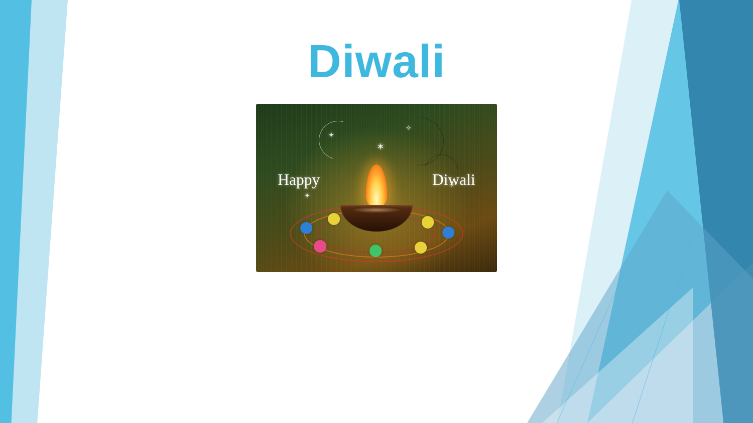Diwali
✦ ✧ ✦ ✧ ✶
Happy Diwali
Happy Diwali